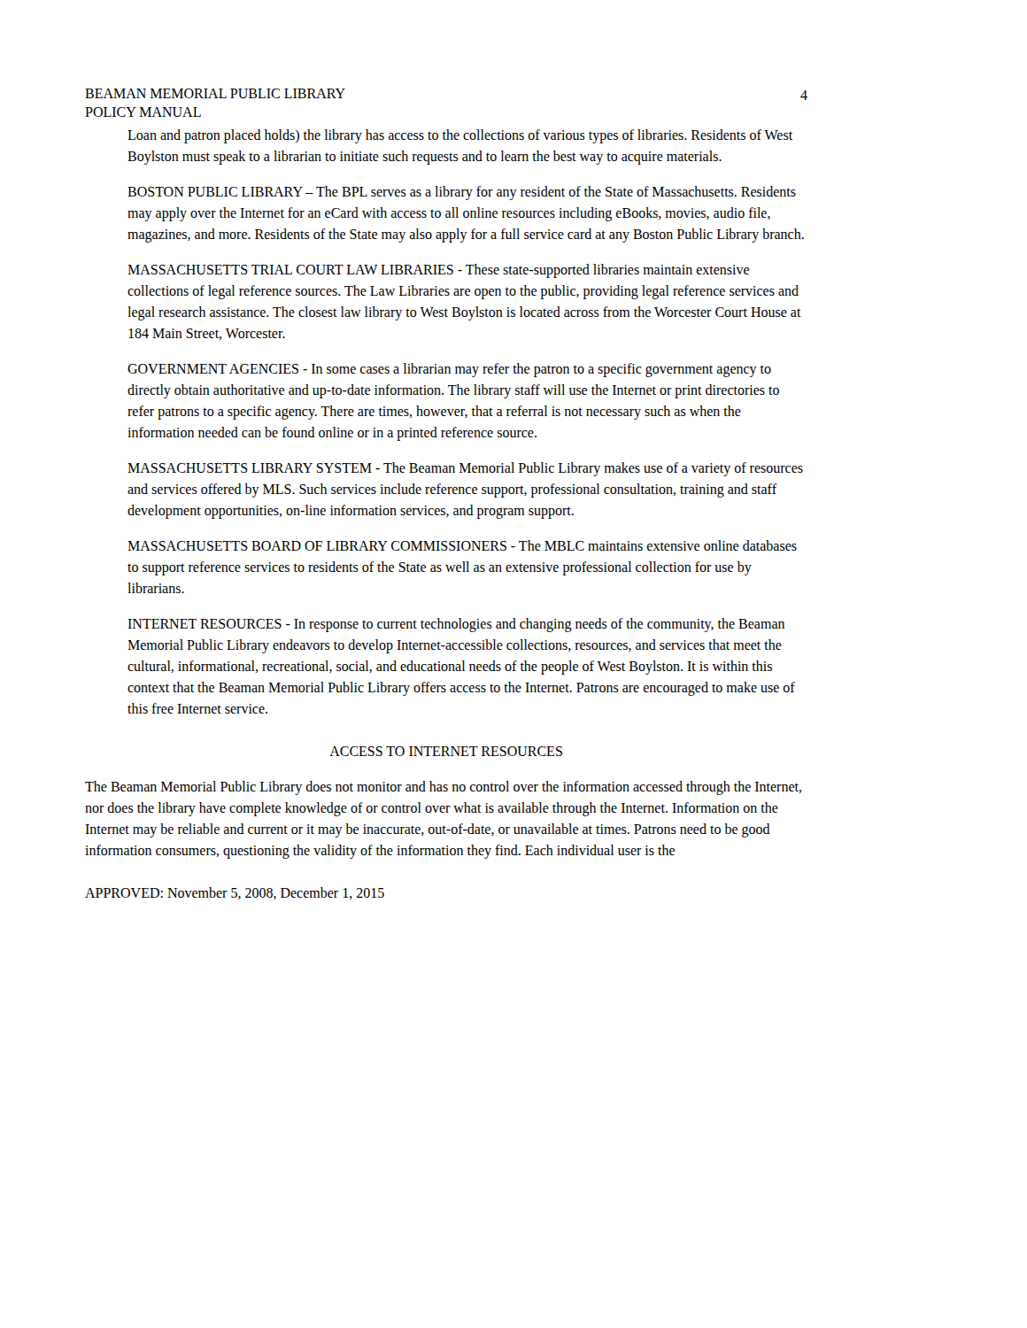Beaman Memorial Public Library
Policy Manual
4
Loan and patron placed holds) the library has access to the collections of various types of libraries. Residents of West Boylston must speak to a librarian to initiate such requests and to learn the best way to acquire materials.
BOSTON PUBLIC LIBRARY – The BPL serves as a library for any resident of the State of Massachusetts. Residents may apply over the Internet for an eCard with access to all online resources including eBooks, movies, audio file, magazines, and more. Residents of the State may also apply for a full service card at any Boston Public Library branch.
MASSACHUSETTS TRIAL COURT LAW LIBRARIES - These state-supported libraries maintain extensive collections of legal reference sources. The Law Libraries are open to the public, providing legal reference services and legal research assistance. The closest law library to West Boylston is located across from the Worcester Court House at 184 Main Street, Worcester.
GOVERNMENT AGENCIES - In some cases a librarian may refer the patron to a specific government agency to directly obtain authoritative and up-to-date information. The library staff will use the Internet or print directories to refer patrons to a specific agency. There are times, however, that a referral is not necessary such as when the information needed can be found online or in a printed reference source.
MASSACHUSETTS LIBRARY SYSTEM - The Beaman Memorial Public Library makes use of a variety of resources and services offered by MLS. Such services include reference support, professional consultation, training and staff development opportunities, on-line information services, and program support.
MASSACHUSETTS BOARD OF LIBRARY COMMISSIONERS - The MBLC maintains extensive online databases to support reference services to residents of the State as well as an extensive professional collection for use by librarians.
INTERNET RESOURCES - In response to current technologies and changing needs of the community, the Beaman Memorial Public Library endeavors to develop Internet-accessible collections, resources, and services that meet the cultural, informational, recreational, social, and educational needs of the people of West Boylston. It is within this context that the Beaman Memorial Public Library offers access to the Internet. Patrons are encouraged to make use of this free Internet service.
Access to Internet Resources
The Beaman Memorial Public Library does not monitor and has no control over the information accessed through the Internet, nor does the library have complete knowledge of or control over what is available through the Internet. Information on the Internet may be reliable and current or it may be inaccurate, out-of-date, or unavailable at times. Patrons need to be good information consumers, questioning the validity of the information they find. Each individual user is the
APPROVED: November 5, 2008, December 1, 2015